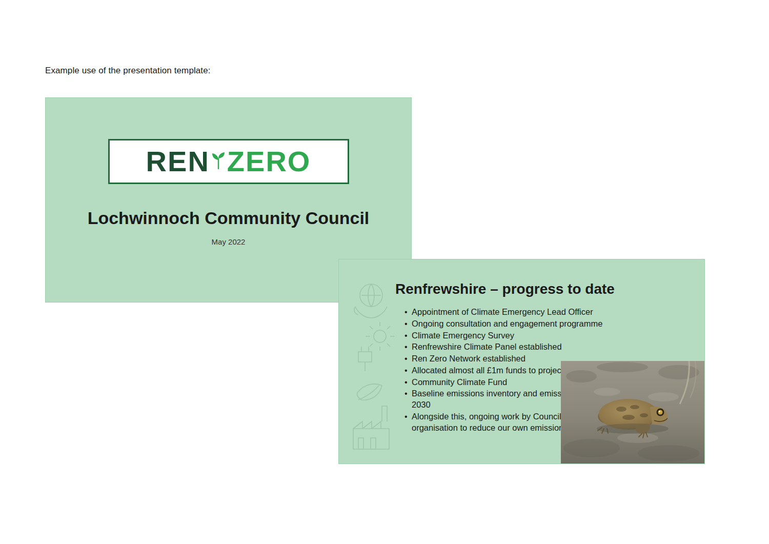Example use of the presentation template:
REN ZERO
Lochwinnoch Community Council
May 2022
Renfrewshire – progress to date
Appointment of Climate Emergency Lead Officer
Ongoing consultation and engagement programme
Climate Emergency Survey
Renfrewshire Climate Panel established
Ren Zero Network established
Allocated almost all £1m funds to projects and pilots
Community Climate Fund
Baseline emissions inventory and emissions trajectory to 2030
Alongside this, ongoing work by Council as an organisation to reduce our own emissions